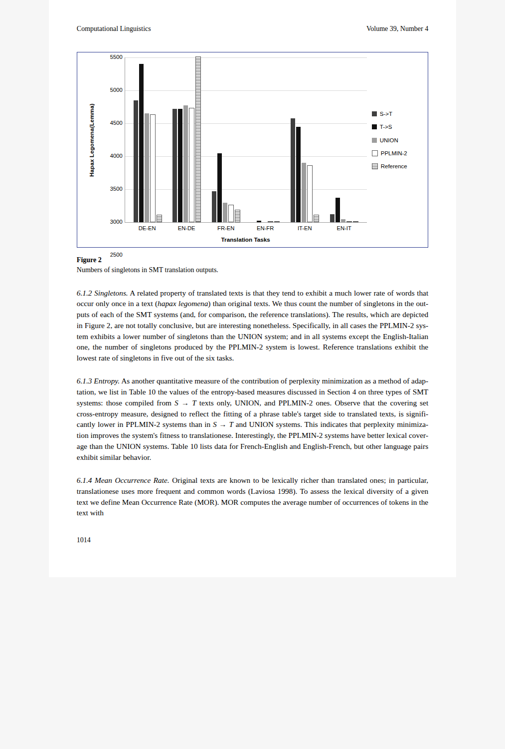Computational Linguistics Volume 39, Number 4
Hapax Legomena(Lemma)
5500 5000 4500 4000 3500 3000 2500
DE-EN EN-DE FR-EN EN-FR IT-EN EN-IT
Translation Tasks
S->T
T->S
UNION
PPLMIN-2
Reference
Figure 2 Numbers of singletons in SMT translation outputs.
6.1.2 Singletons. A related property of translated texts is that they tend to exhibit a much lower rate of words that occur only once in a text (hapax legomena) than original texts. We thus count the number of singletons in the outputs of each of the SMT systems (and, for comparison, the reference translations). The results, which are depicted in Figure 2, are not totally conclusive, but are interesting nonetheless. Specifically, in all cases the PPLMIN-2 system exhibits a lower number of singletons than the UNION system; and in all systems except the English-Italian one, the number of singletons produced by the PPLMIN-2 system is lowest. Reference translations exhibit the lowest rate of singletons in five out of the six tasks.
6.1.3 Entropy. As another quantitative measure of the contribution of perplexity minimization as a method of adaptation, we list in Table 10 the values of the entropy-based measures discussed in Section 4 on three types of SMT systems: those compiled from S → T texts only, UNION, and PPLMIN-2 ones. Observe that the covering set cross-entropy measure, designed to reflect the fitting of a phrase table's target side to translated texts, is significantly lower in PPLMIN-2 systems than in S → T and UNION systems. This indicates that perplexity minimization improves the system's fitness to translationese. Interestingly, the PPLMIN-2 systems have better lexical coverage than the UNION systems. Table 10 lists data for French-English and English-French, but other language pairs exhibit similar behavior.
6.1.4 Mean Occurrence Rate. Original texts are known to be lexically richer than translated ones; in particular, translationese uses more frequent and common words (Laviosa 1998). To assess the lexical diversity of a given text we define Mean Occurrence Rate (MOR). MOR computes the average number of occurrences of tokens in the text with
1014